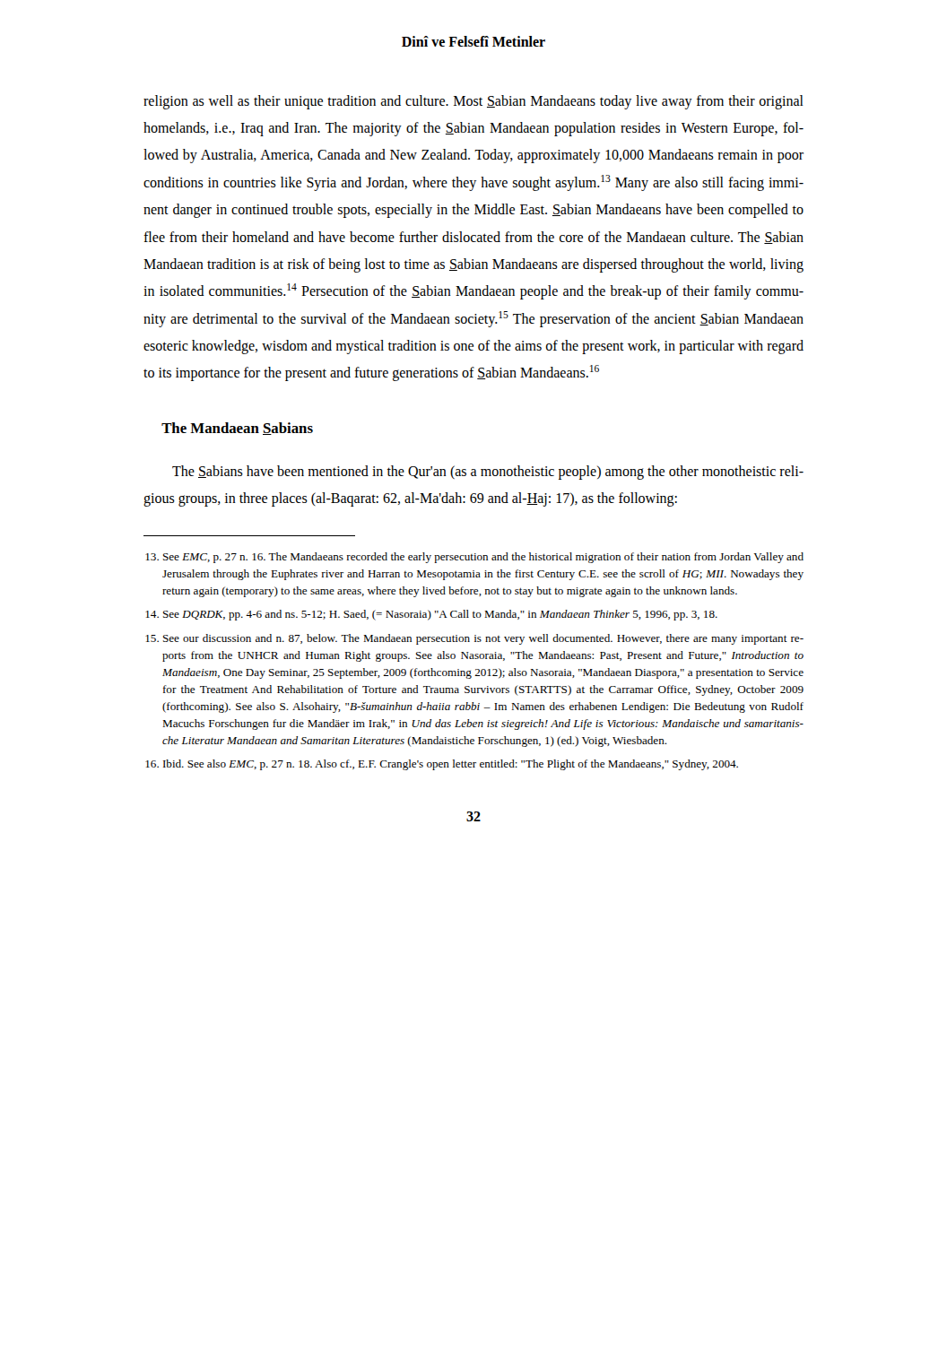Dinî ve Felsefî Metinler
religion as well as their unique tradition and culture. Most Sabian Mandaeans today live away from their original homelands, i.e., Iraq and Iran. The majority of the Sabian Mandaean population resides in Western Europe, followed by Australia, America, Canada and New Zealand. Today, approximately 10,000 Mandaeans remain in poor conditions in countries like Syria and Jordan, where they have sought asylum.13 Many are also still facing imminent danger in continued trouble spots, especially in the Middle East. Sabian Mandaeans have been compelled to flee from their homeland and have become further dislocated from the core of the Mandaean culture. The Sabian Mandaean tradition is at risk of being lost to time as Sabian Mandaeans are dispersed throughout the world, living in isolated communities.14 Persecution of the Sabian Mandaean people and the break-up of their family community are detrimental to the survival of the Mandaean society.15 The preservation of the ancient Sabian Mandaean esoteric knowledge, wisdom and mystical tradition is one of the aims of the present work, in particular with regard to its importance for the present and future generations of Sabian Mandaeans.16
The Mandaean Sabians
The Sabians have been mentioned in the Qur'an (as a monotheistic people) among the other monotheistic religious groups, in three places (al-Baqarat: 62, al-Ma'dah: 69 and al-Haj: 17), as the following:
See EMC, p. 27 n. 16. The Mandaeans recorded the early persecution and the historical migration of their nation from Jordan Valley and Jerusalem through the Euphrates river and Harran to Mesopotamia in the first Century C.E. see the scroll of HG; MII. Nowadays they return again (temporary) to the same areas, where they lived before, not to stay but to migrate again to the unknown lands.
See DQRDK, pp. 4-6 and ns. 5-12; H. Saed, (= Nasoraia) "A Call to Manda," in Mandaean Thinker 5, 1996, pp. 3, 18.
See our discussion and n. 87, below. The Mandaean persecution is not very well documented. However, there are many important reports from the UNHCR and Human Right groups. See also Nasoraia, "The Mandaeans: Past, Present and Future," Introduction to Mandaeism, One Day Seminar, 25 September, 2009 (forthcoming 2012); also Nasoraia, "Mandaean Diaspora," a presentation to Service for the Treatment And Rehabilitation of Torture and Trauma Survivors (STARTTS) at the Carramar Office, Sydney, October 2009 (forthcoming). See also S. Alsohairy, "B-šumainhun d-haiia rabbi – Im Namen des erhabenen Lendigen: Die Bedeutung von Rudolf Macuchs Forschungen fur die Mandäer im Irak," in Und das Leben ist siegreich! And Life is Victorious: Mandaische und samaritanische Literatur Mandaean and Samaritan Literatures (Mandaistiche Forschungen, 1) (ed.) Voigt, Wiesbaden.
Ibid. See also EMC, p. 27 n. 18. Also cf., E.F. Crangle's open letter entitled: "The Plight of the Mandaeans," Sydney, 2004.
32